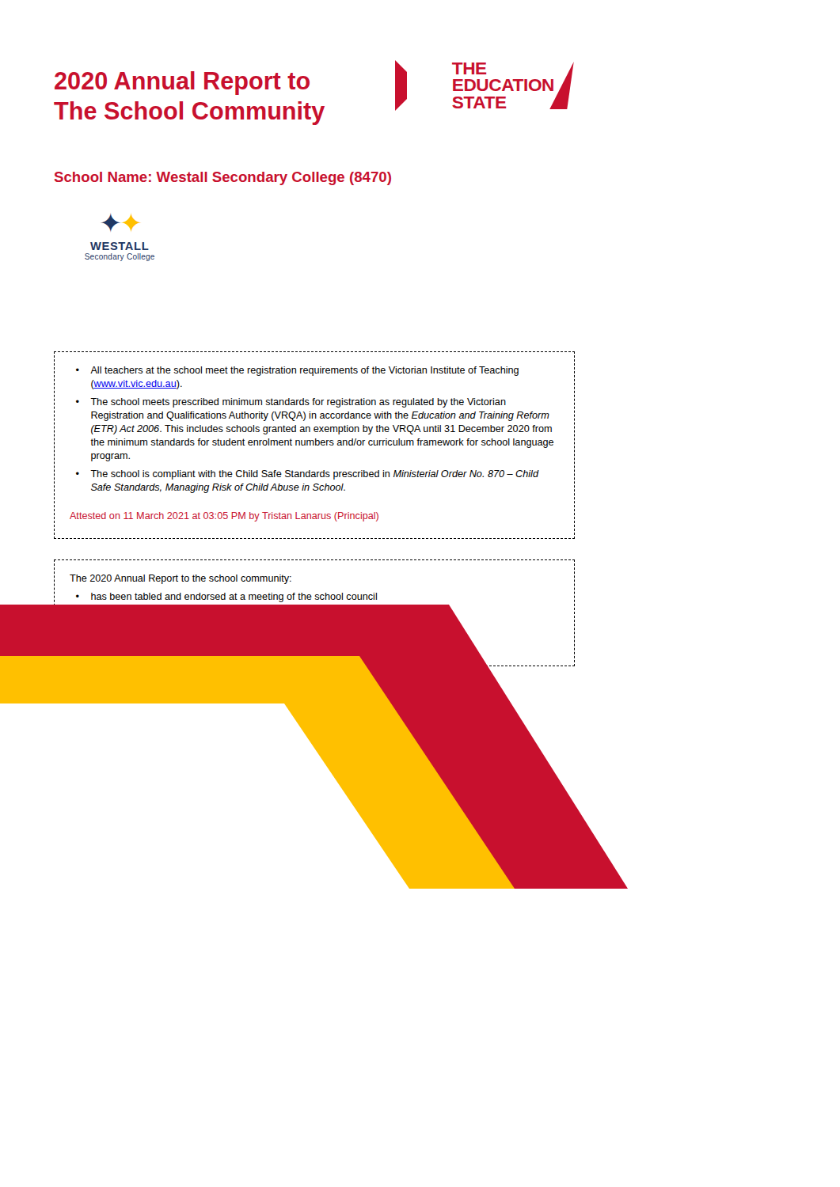THE EDUCATION STATE
2020 Annual Report to
The School Community
School Name: Westall Secondary College (8470)
✦✦
WESTALL
Secondary College
All teachers at the school meet the registration requirements of the Victorian Institute of Teaching (www.vit.vic.edu.au).
The school meets prescribed minimum standards for registration as regulated by the Victorian Registration and Qualifications Authority (VRQA) in accordance with the Education and Training Reform (ETR) Act 2006. This includes schools granted an exemption by the VRQA until 31 December 2020 from the minimum standards for student enrolment numbers and/or curriculum framework for school language program.
The school is compliant with the Child Safe Standards prescribed in Ministerial Order No. 870 – Child Safe Standards, Managing Risk of Child Abuse in School.
Attested on 11 March 2021 at 03:05 PM by Tristan Lanarus (Principal)
The 2020 Annual Report to the school community:
has been tabled and endorsed at a meeting of the school council
will be publicly shared with the school community.
Attested on 18 March 2021 at 04:38 PM by Johnny Balalovski (School Council President)
VICTORIA State Government Education
and Training